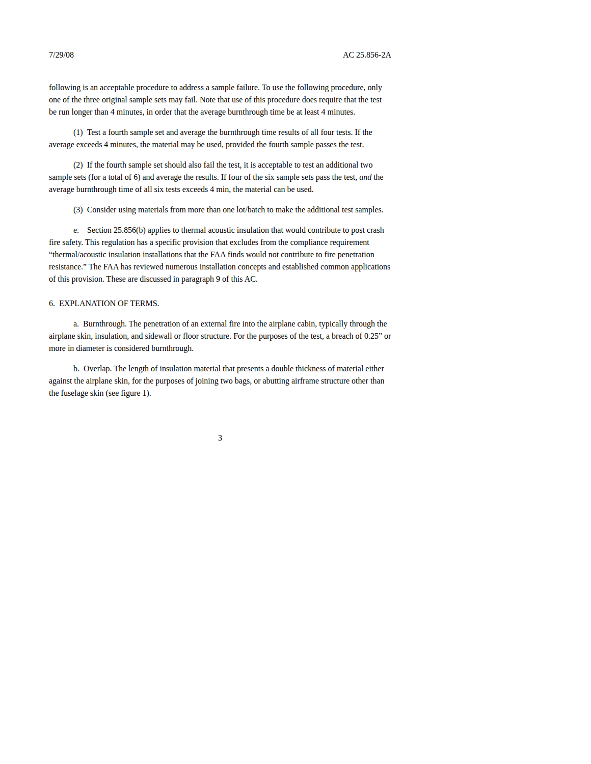7/29/08 AC 25.856-2A
following is an acceptable procedure to address a sample failure. To use the following procedure, only one of the three original sample sets may fail. Note that use of this procedure does require that the test be run longer than 4 minutes, in order that the average burnthrough time be at least 4 minutes.
(1) Test a fourth sample set and average the burnthrough time results of all four tests. If the average exceeds 4 minutes, the material may be used, provided the fourth sample passes the test.
(2) If the fourth sample set should also fail the test, it is acceptable to test an additional two sample sets (for a total of 6) and average the results. If four of the six sample sets pass the test, and the average burnthrough time of all six tests exceeds 4 min, the material can be used.
(3) Consider using materials from more than one lot/batch to make the additional test samples.
e. Section 25.856(b) applies to thermal acoustic insulation that would contribute to post crash fire safety. This regulation has a specific provision that excludes from the compliance requirement “thermal/acoustic insulation installations that the FAA finds would not contribute to fire penetration resistance.” The FAA has reviewed numerous installation concepts and established common applications of this provision. These are discussed in paragraph 9 of this AC.
6. EXPLANATION OF TERMS.
a. Burnthrough. The penetration of an external fire into the airplane cabin, typically through the airplane skin, insulation, and sidewall or floor structure. For the purposes of the test, a breach of 0.25” or more in diameter is considered burnthrough.
b. Overlap. The length of insulation material that presents a double thickness of material either against the airplane skin, for the purposes of joining two bags, or abutting airframe structure other than the fuselage skin (see figure 1).
3